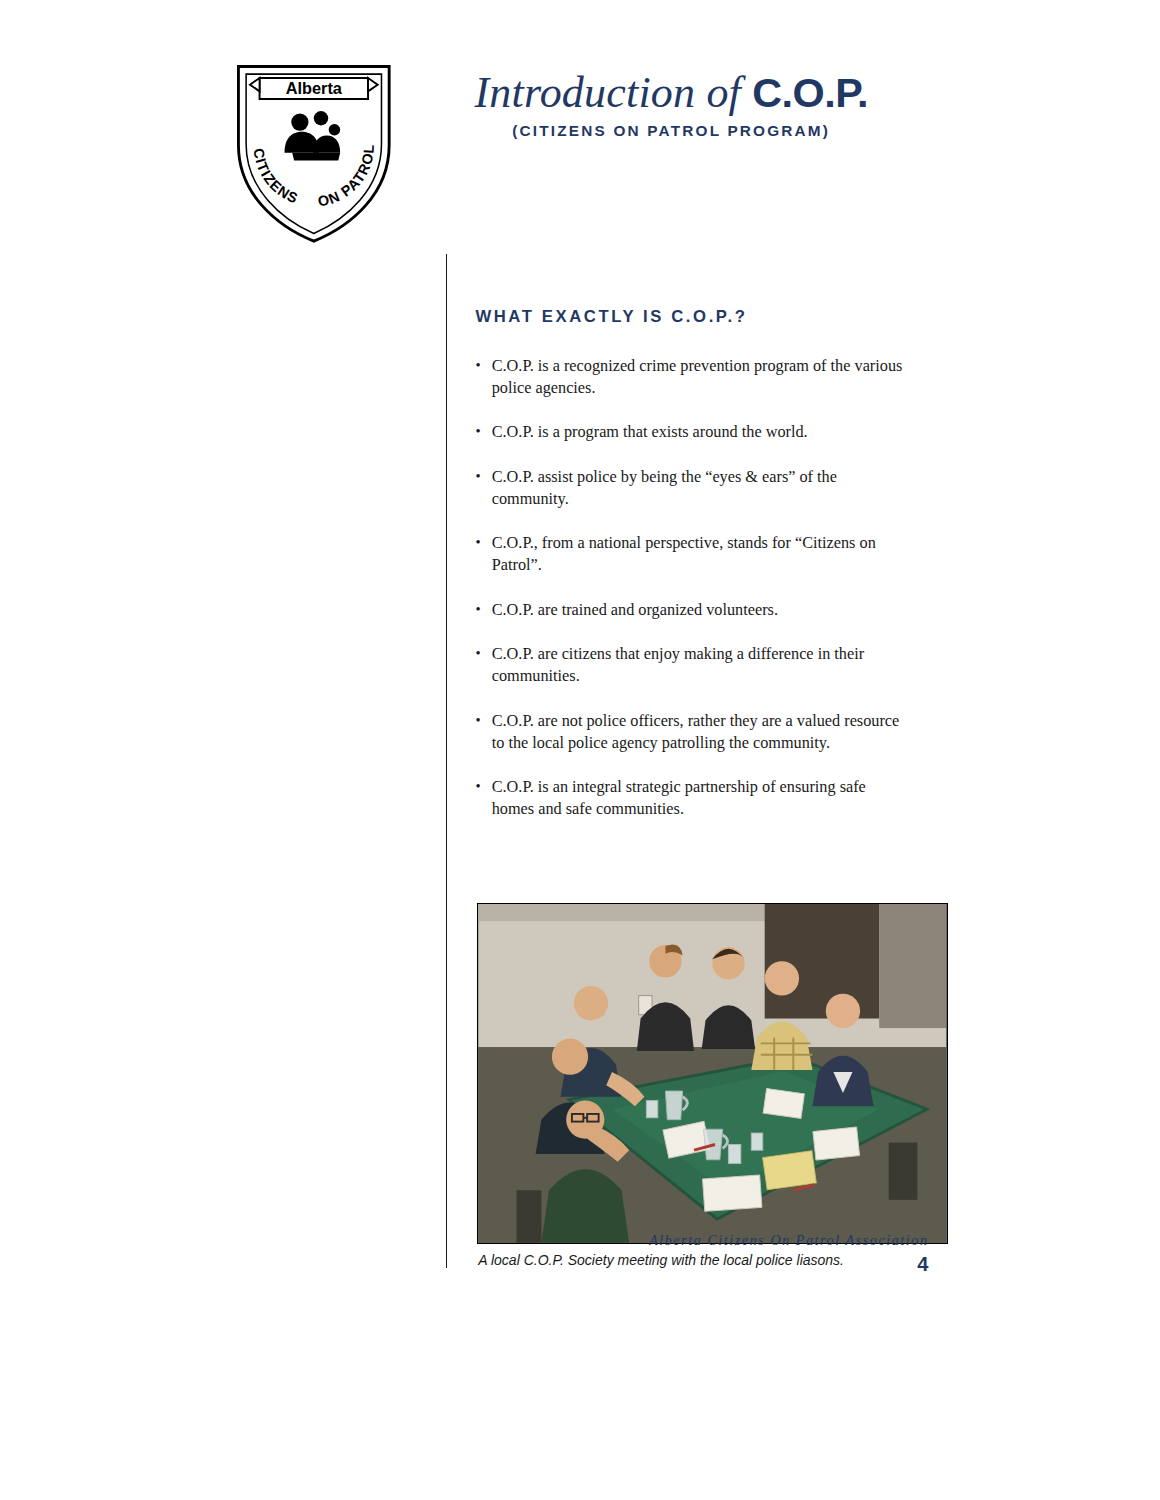Alberta CITIZENS ON PATROL
Introduction of C.O.P.
(CITIZENS ON PATROL PROGRAM)
WHAT EXACTLY IS C.O.P.?
C.O.P. is a recognized crime prevention program of the various police agencies.
C.O.P. is a program that exists around the world.
C.O.P. assist police by being the “eyes & ears” of the community.
C.O.P., from a national perspective, stands for “Citizens on Patrol”.
C.O.P. are trained and organized volunteers.
C.O.P. are citizens that enjoy making a difference in their communities.
C.O.P. are not police officers, rather they are a valued resource to the local police agency patrolling the community.
C.O.P. is an integral strategic partnership of ensuring safe homes and safe communities.
A local C.O.P. Society meeting with the local police liasons.
Alberta Citizens On Patrol Association
4